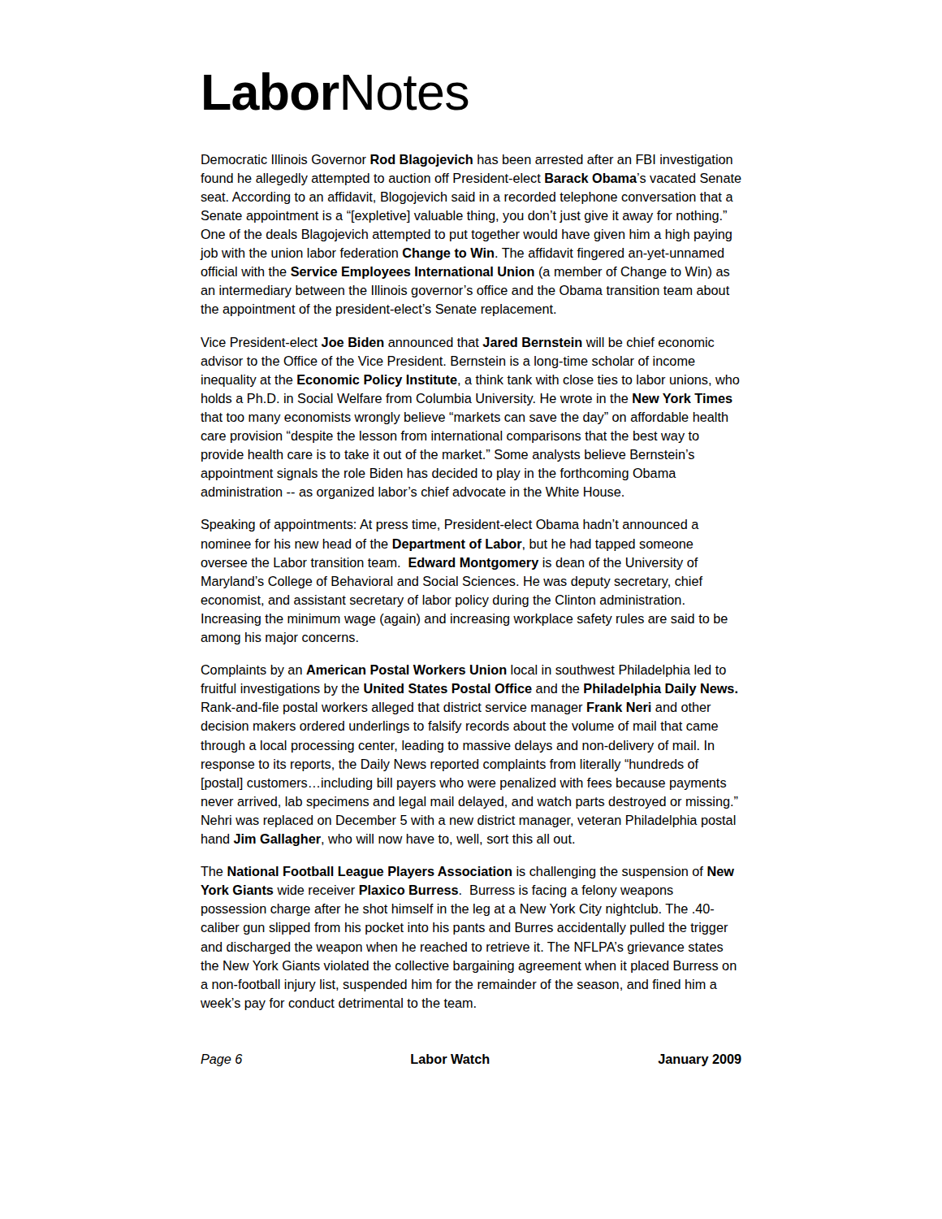Labor Notes
Democratic Illinois Governor Rod Blagojevich has been arrested after an FBI investigation found he allegedly attempted to auction off President-elect Barack Obama’s vacated Senate seat. According to an affidavit, Blogojevich said in a recorded telephone conversation that a Senate appointment is a “[expletive] valuable thing, you don’t just give it away for nothing.” One of the deals Blagojevich attempted to put together would have given him a high paying job with the union labor federation Change to Win. The affidavit fingered an-yet-unnamed official with the Service Employees International Union (a member of Change to Win) as an intermediary between the Illinois governor’s office and the Obama transition team about the appointment of the president-elect’s Senate replacement.
Vice President-elect Joe Biden announced that Jared Bernstein will be chief economic advisor to the Office of the Vice President. Bernstein is a long-time scholar of income inequality at the Economic Policy Institute, a think tank with close ties to labor unions, who holds a Ph.D. in Social Welfare from Columbia University. He wrote in the New York Times that too many economists wrongly believe “markets can save the day” on affordable health care provision “despite the lesson from international comparisons that the best way to provide health care is to take it out of the market.” Some analysts believe Bernstein’s appointment signals the role Biden has decided to play in the forthcoming Obama administration -- as organized labor’s chief advocate in the White House.
Speaking of appointments: At press time, President-elect Obama hadn’t announced a nominee for his new head of the Department of Labor, but he had tapped someone oversee the Labor transition team. Edward Montgomery is dean of the University of Maryland’s College of Behavioral and Social Sciences. He was deputy secretary, chief economist, and assistant secretary of labor policy during the Clinton administration. Increasing the minimum wage (again) and increasing workplace safety rules are said to be among his major concerns.
Complaints by an American Postal Workers Union local in southwest Philadelphia led to fruitful investigations by the United States Postal Office and the Philadelphia Daily News. Rank-and-file postal workers alleged that district service manager Frank Neri and other decision makers ordered underlings to falsify records about the volume of mail that came through a local processing center, leading to massive delays and non-delivery of mail. In response to its reports, the Daily News reported complaints from literally “hundreds of [postal] customers…including bill payers who were penalized with fees because payments never arrived, lab specimens and legal mail delayed, and watch parts destroyed or missing.” Nehri was replaced on December 5 with a new district manager, veteran Philadelphia postal hand Jim Gallagher, who will now have to, well, sort this all out.
The National Football League Players Association is challenging the suspension of New York Giants wide receiver Plaxico Burress. Burress is facing a felony weapons possession charge after he shot himself in the leg at a New York City nightclub. The .40-caliber gun slipped from his pocket into his pants and Burres accidentally pulled the trigger and discharged the weapon when he reached to retrieve it. The NFLPA’s grievance states the New York Giants violated the collective bargaining agreement when it placed Burress on a non-football injury list, suspended him for the remainder of the season, and fined him a week’s pay for conduct detrimental to the team.
Page 6
Labor Watch
January 2009